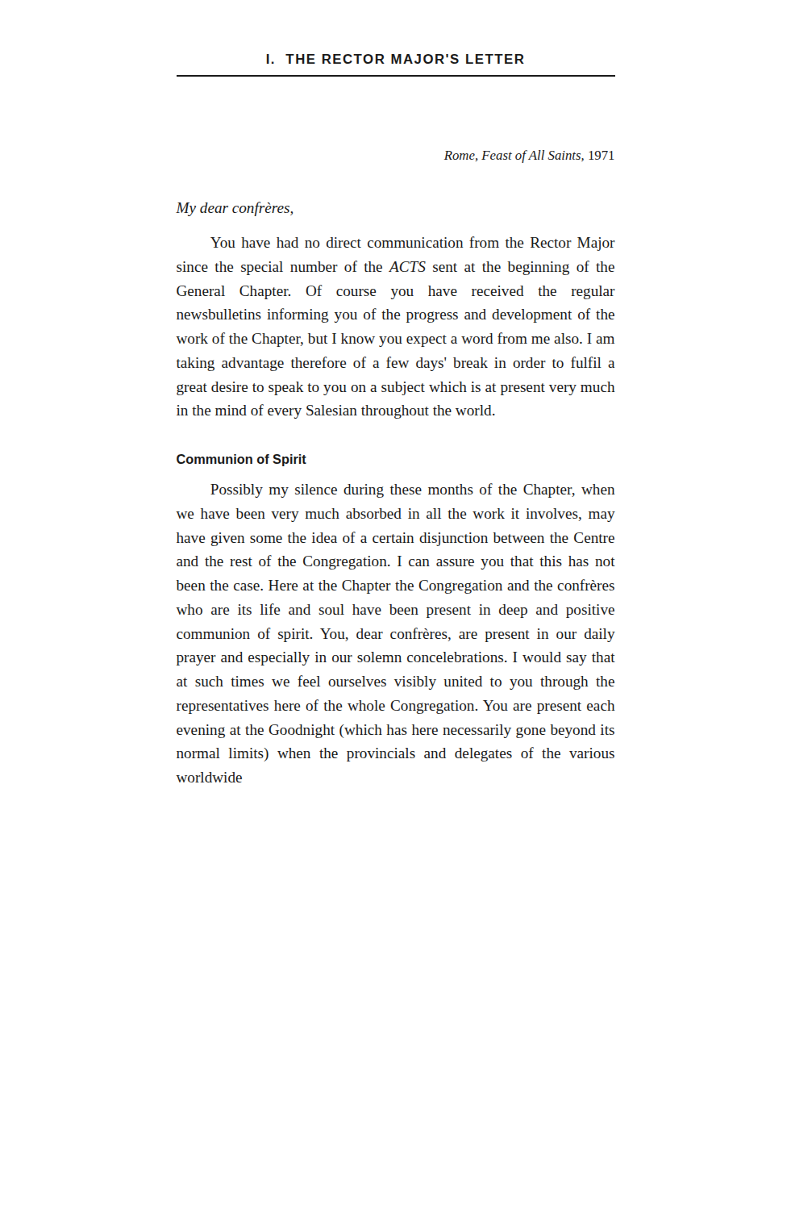I. The Rector Major's Letter
Rome, Feast of All Saints, 1971
My dear confrères,
You have had no direct communication from the Rector Major since the special number of the ACTS sent at the beginning of the General Chapter. Of course you have received the regular newsbulletins informing you of the progress and development of the work of the Chapter, but I know you expect a word from me also. I am taking advantage therefore of a few days' break in order to fulfil a great desire to speak to you on a subject which is at present very much in the mind of every Salesian throughout the world.
Communion of Spirit
Possibly my silence during these months of the Chapter, when we have been very much absorbed in all the work it involves, may have given some the idea of a certain disjunction between the Centre and the rest of the Congregation. I can assure you that this has not been the case. Here at the Chapter the Congregation and the confrères who are its life and soul have been present in deep and positive communion of spirit. You, dear confrères, are present in our daily prayer and especially in our solemn concelebrations. I would say that at such times we feel ourselves visibly united to you through the representatives here of the whole Congregation. You are present each evening at the Goodnight (which has here necessarily gone beyond its normal limits) when the provincials and delegates of the various worldwide